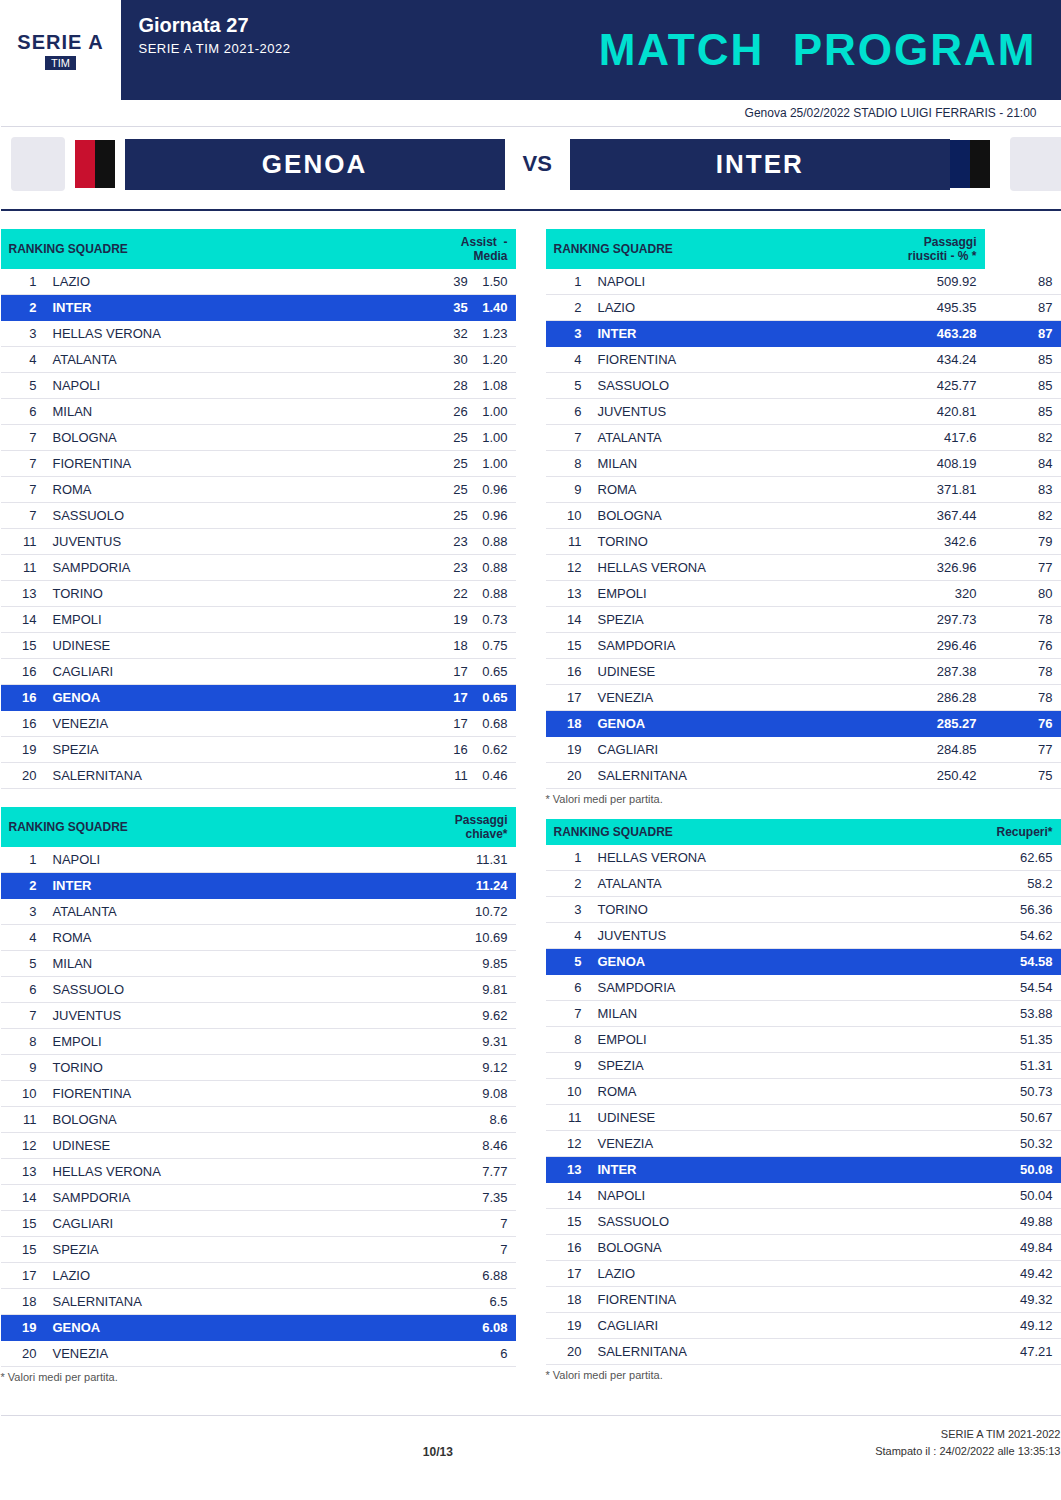SERIE A
TIM
Giornata 27
SERIE A TIM 2021-2022
MATCH PROGRAM
Genova 25/02/2022 STADIO LUIGI FERRARIS - 21:00
GENOA
VS
INTER
| RANKING SQUADRE | Assist - Media |
| --- | --- |
| 1 | LAZIO | 39 1.50 |
| 2 | INTER | 35 1.40 |
| 3 | HELLAS VERONA | 32 1.23 |
| 4 | ATALANTA | 30 1.20 |
| 5 | NAPOLI | 28 1.08 |
| 6 | MILAN | 26 1.00 |
| 7 | BOLOGNA | 25 1.00 |
| 7 | FIORENTINA | 25 1.00 |
| 7 | ROMA | 25 0.96 |
| 7 | SASSUOLO | 25 0.96 |
| 11 | JUVENTUS | 23 0.88 |
| 11 | SAMPDORIA | 23 0.88 |
| 13 | TORINO | 22 0.88 |
| 14 | EMPOLI | 19 0.73 |
| 15 | UDINESE | 18 0.75 |
| 16 | CAGLIARI | 17 0.65 |
| 16 | GENOA | 17 0.65 |
| 16 | VENEZIA | 17 0.68 |
| 19 | SPEZIA | 16 0.62 |
| 20 | SALERNITANA | 11 0.46 |
| RANKING SQUADRE | Passaggi chiave* |
| --- | --- |
| 1 | NAPOLI | 11.31 |
| 2 | INTER | 11.24 |
| 3 | ATALANTA | 10.72 |
| 4 | ROMA | 10.69 |
| 5 | MILAN | 9.85 |
| 6 | SASSUOLO | 9.81 |
| 7 | JUVENTUS | 9.62 |
| 8 | EMPOLI | 9.31 |
| 9 | TORINO | 9.12 |
| 10 | FIORENTINA | 9.08 |
| 11 | BOLOGNA | 8.6 |
| 12 | UDINESE | 8.46 |
| 13 | HELLAS VERONA | 7.77 |
| 14 | SAMPDORIA | 7.35 |
| 15 | CAGLIARI | 7 |
| 15 | SPEZIA | 7 |
| 17 | LAZIO | 6.88 |
| 18 | SALERNITANA | 6.5 |
| 19 | GENOA | 6.08 |
| 20 | VENEZIA | 6 |
* Valori medi per partita.
| RANKING SQUADRE | Passaggi riusciti - % * |
| --- | --- |
| 1 | NAPOLI | 509.92 | 88 |
| 2 | LAZIO | 495.35 | 87 |
| 3 | INTER | 463.28 | 87 |
| 4 | FIORENTINA | 434.24 | 85 |
| 5 | SASSUOLO | 425.77 | 85 |
| 6 | JUVENTUS | 420.81 | 85 |
| 7 | ATALANTA | 417.6 | 82 |
| 8 | MILAN | 408.19 | 84 |
| 9 | ROMA | 371.81 | 83 |
| 10 | BOLOGNA | 367.44 | 82 |
| 11 | TORINO | 342.6 | 79 |
| 12 | HELLAS VERONA | 326.96 | 77 |
| 13 | EMPOLI | 320 | 80 |
| 14 | SPEZIA | 297.73 | 78 |
| 15 | SAMPDORIA | 296.46 | 76 |
| 16 | UDINESE | 287.38 | 78 |
| 17 | VENEZIA | 286.28 | 78 |
| 18 | GENOA | 285.27 | 76 |
| 19 | CAGLIARI | 284.85 | 77 |
| 20 | SALERNITANA | 250.42 | 75 |
* Valori medi per partita.
| RANKING SQUADRE | Recuperi* |
| --- | --- |
| 1 | HELLAS VERONA | 62.65 |
| 2 | ATALANTA | 58.2 |
| 3 | TORINO | 56.36 |
| 4 | JUVENTUS | 54.62 |
| 5 | GENOA | 54.58 |
| 6 | SAMPDORIA | 54.54 |
| 7 | MILAN | 53.88 |
| 8 | EMPOLI | 51.35 |
| 9 | SPEZIA | 51.31 |
| 10 | ROMA | 50.73 |
| 11 | UDINESE | 50.67 |
| 12 | VENEZIA | 50.32 |
| 13 | INTER | 50.08 |
| 14 | NAPOLI | 50.04 |
| 15 | SASSUOLO | 49.88 |
| 16 | BOLOGNA | 49.84 |
| 17 | LAZIO | 49.42 |
| 18 | FIORENTINA | 49.32 |
| 19 | CAGLIARI | 49.12 |
| 20 | SALERNITANA | 47.21 |
* Valori medi per partita.
10/13
SERIE A TIM 2021-2022
Stampato il : 24/02/2022 alle 13:35:13